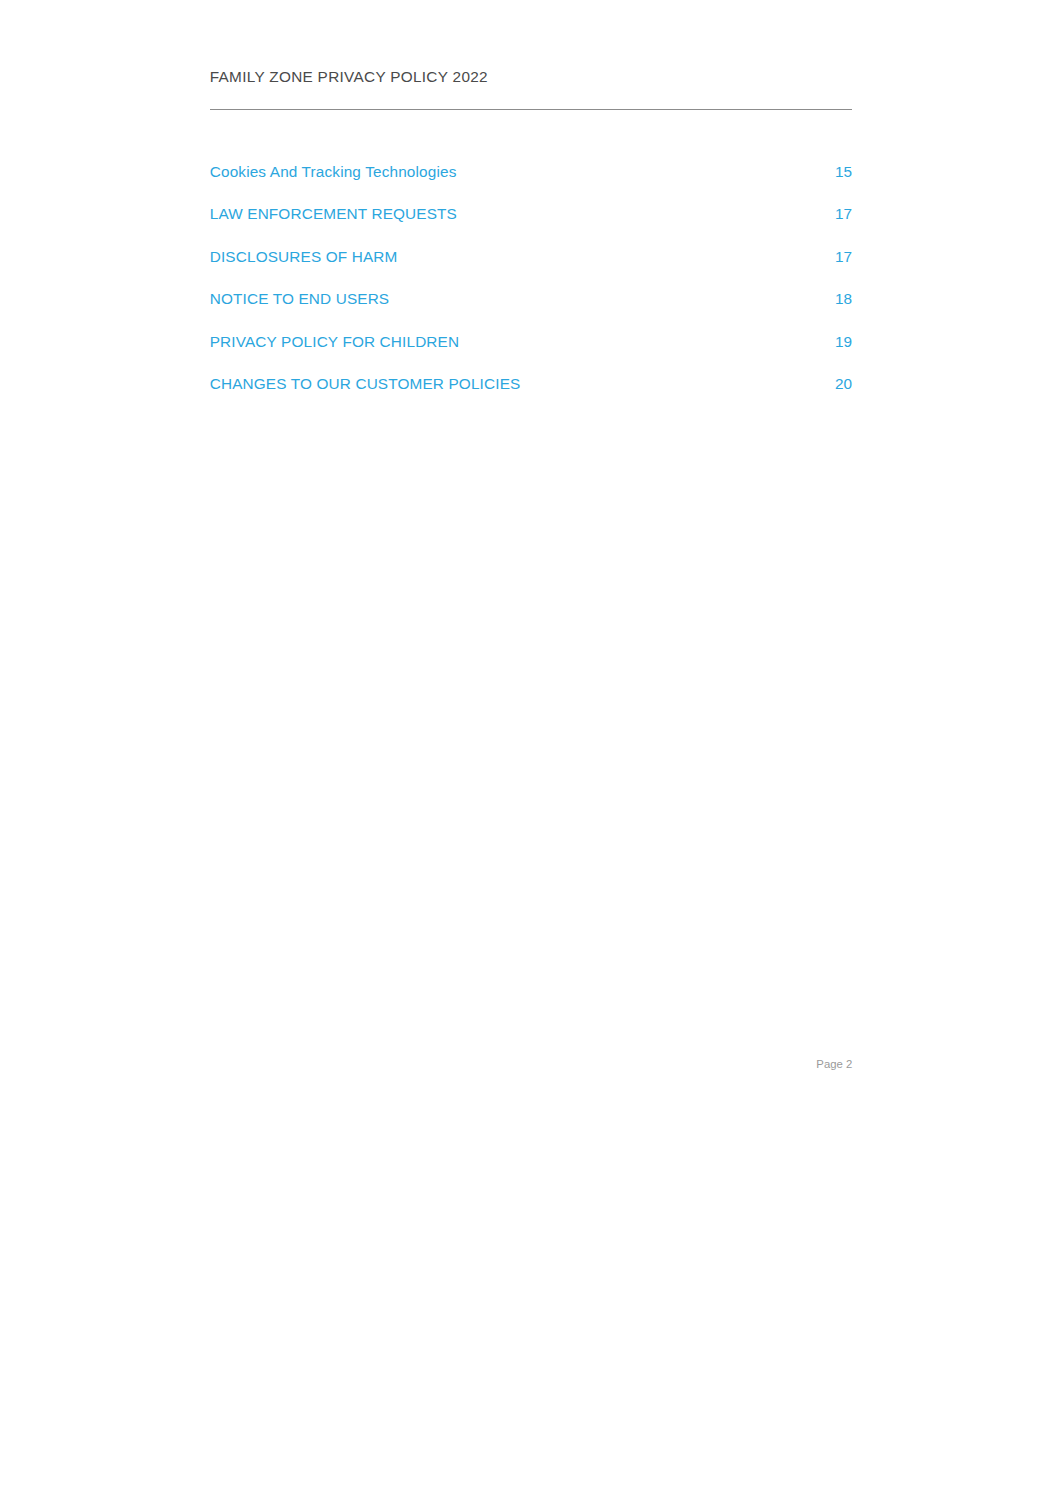Family Zone Privacy Policy 2022
Cookies And Tracking Technologies 15
Law Enforcement Requests 17
Disclosures Of Harm 17
Notice To End Users 18
Privacy Policy For Children 19
Changes To Our Customer Policies 20
Page 2